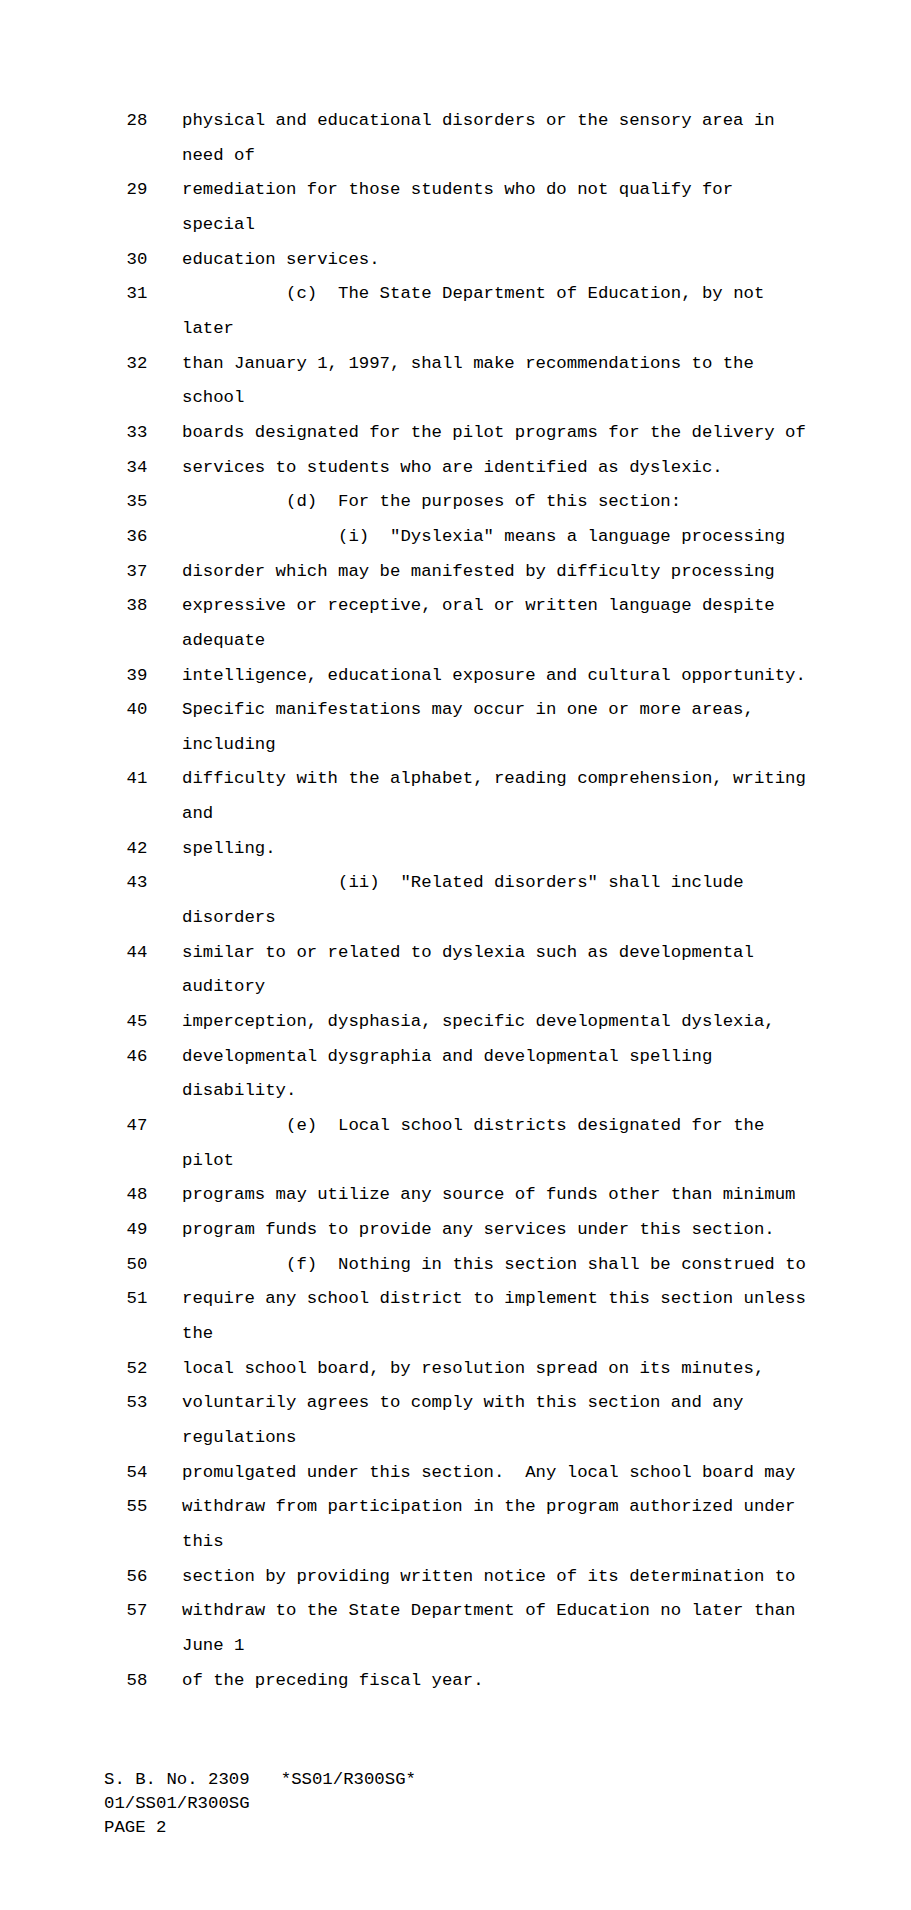physical and educational disorders or the sensory area in need of
remediation for those students who do not qualify for special
education services.
(c) The State Department of Education, by not later
than January 1, 1997, shall make recommendations to the school
boards designated for the pilot programs for the delivery of
services to students who are identified as dyslexic.
(d) For the purposes of this section:
(i) "Dyslexia" means a language processing
disorder which may be manifested by difficulty processing
expressive or receptive, oral or written language despite adequate
intelligence, educational exposure and cultural opportunity.
Specific manifestations may occur in one or more areas, including
difficulty with the alphabet, reading comprehension, writing and
spelling.
(ii) "Related disorders" shall include disorders
similar to or related to dyslexia such as developmental auditory
imperception, dysphasia, specific developmental dyslexia,
developmental dysgraphia and developmental spelling disability.
(e) Local school districts designated for the pilot
programs may utilize any source of funds other than minimum
program funds to provide any services under this section.
(f) Nothing in this section shall be construed to
require any school district to implement this section unless the
local school board, by resolution spread on its minutes,
voluntarily agrees to comply with this section and any regulations
promulgated under this section. Any local school board may
withdraw from participation in the program authorized under this
section by providing written notice of its determination to
withdraw to the State Department of Education no later than June 1
of the preceding fiscal year.
S. B. No. 2309 *SS01/R300SG*
01/SS01/R300SG
PAGE 2